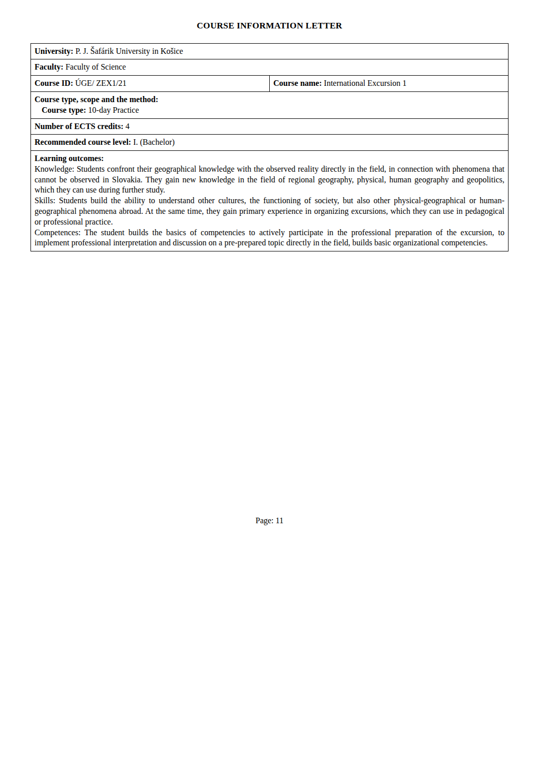COURSE INFORMATION LETTER
| University: P. J. Šafárik University in Košice |
| Faculty: Faculty of Science |
| Course ID: ÚGE/ ZEX1/21 | Course name: International Excursion 1 |
| Course type, scope and the method: Course type: 10-day Practice |
| Number of ECTS credits: 4 |
| Recommended course level: I. (Bachelor) |
| Learning outcomes: Knowledge: Students confront their geographical knowledge with the observed reality directly in the field, in connection with phenomena that cannot be observed in Slovakia. They gain new knowledge in the field of regional geography, physical, human geography and geopolitics, which they can use during further study. Skills: Students build the ability to understand other cultures, the functioning of society, but also other physical-geographical or human-geographical phenomena abroad. At the same time, they gain primary experience in organizing excursions, which they can use in pedagogical or professional practice. Competences: The student builds the basics of competencies to actively participate in the professional preparation of the excursion, to implement professional interpretation and discussion on a pre-prepared topic directly in the field, builds basic organizational competencies. |
Page: 11